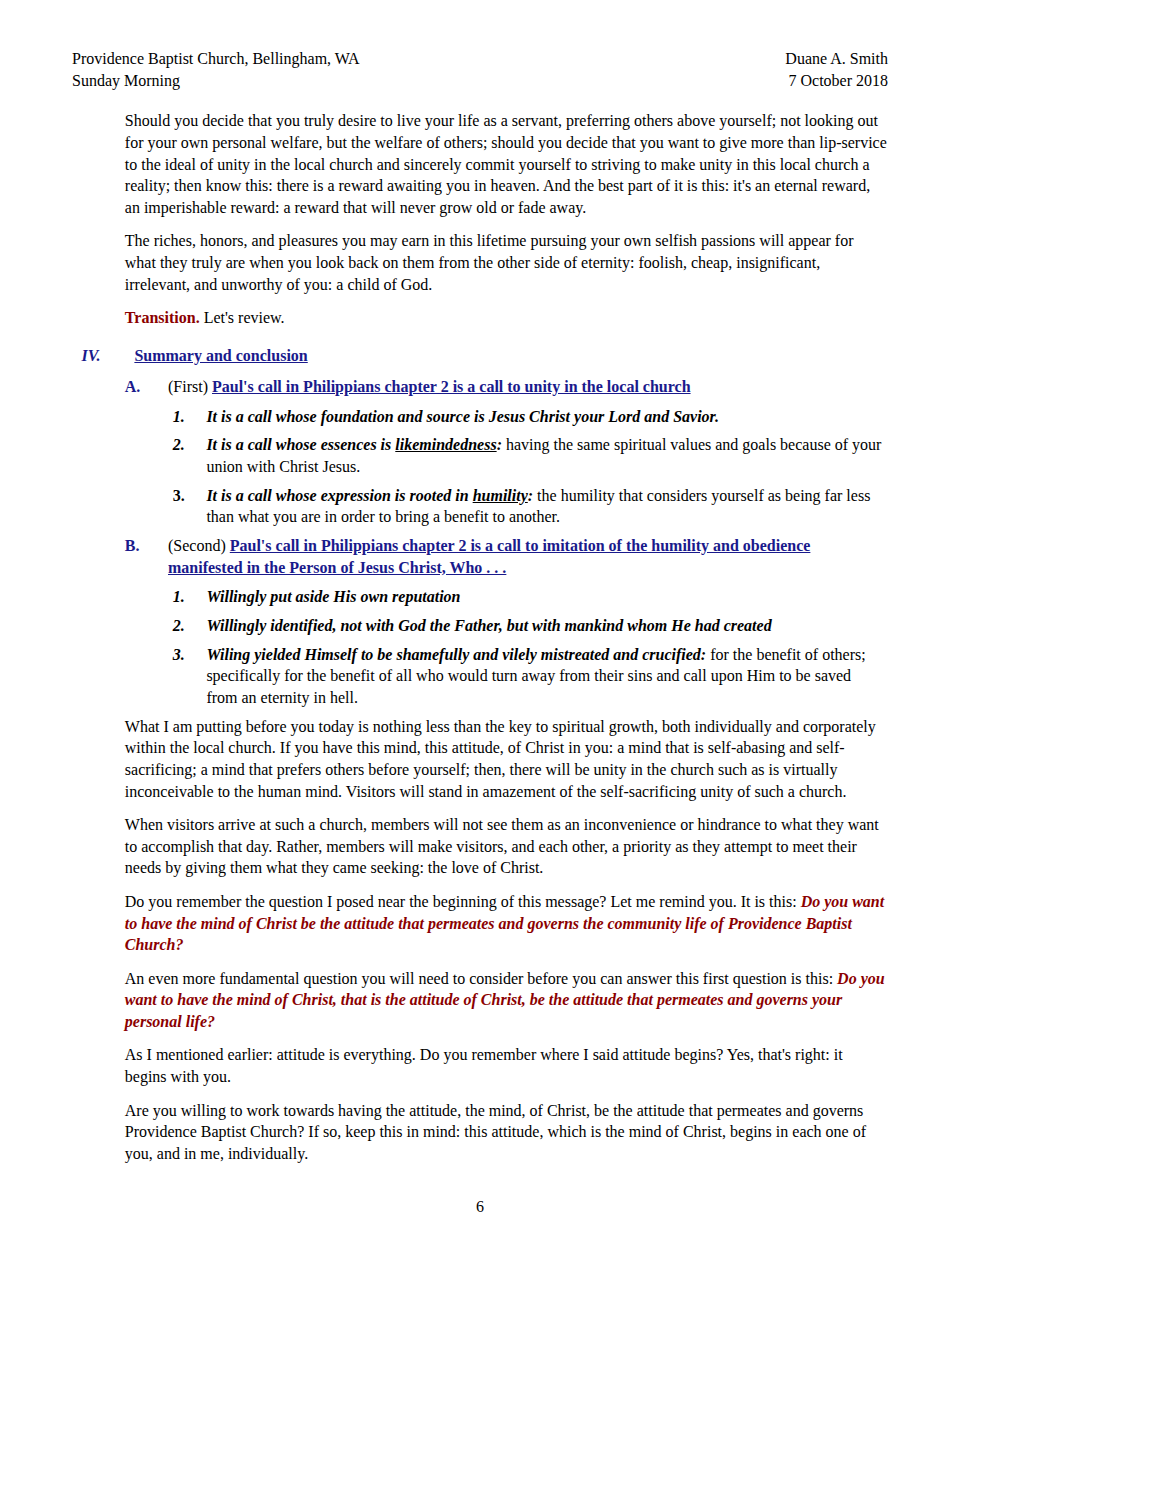| Providence Baptist Church, Bellingham, WA | Duane A. Smith |
| Sunday Morning | 7 October 2018 |
Should you decide that you truly desire to live your life as a servant, preferring others above yourself; not looking out for your own personal welfare, but the welfare of others; should you decide that you want to give more than lip-service to the ideal of unity in the local church and sincerely commit yourself to striving to make unity in this local church a reality; then know this: there is a reward awaiting you in heaven. And the best part of it is this: it's an eternal reward, an imperishable reward: a reward that will never grow old or fade away.
The riches, honors, and pleasures you may earn in this lifetime pursuing your own selfish passions will appear for what they truly are when you look back on them from the other side of eternity: foolish, cheap, insignificant, irrelevant, and unworthy of you: a child of God.
Transition. Let's review.
IV. Summary and conclusion
A.(First) Paul's call in Philippians chapter 2 is a call to unity in the local church
1. It is a call whose foundation and source is Jesus Christ your Lord and Savior.
2. It is a call whose essences is likemindedness: having the same spiritual values and goals because of your union with Christ Jesus.
3. It is a call whose expression is rooted in humility: the humility that considers yourself as being far less than what you are in order to bring a benefit to another.
B.(Second) Paul's call in Philippians chapter 2 is a call to imitation of the humility and obedience manifested in the Person of Jesus Christ, Who . . .
1. Willingly put aside His own reputation
2. Willingly identified, not with God the Father, but with mankind whom He had created
3. Wiling yielded Himself to be shamefully and vilely mistreated and crucified: for the benefit of others; specifically for the benefit of all who would turn away from their sins and call upon Him to be saved from an eternity in hell.
What I am putting before you today is nothing less than the key to spiritual growth, both individually and corporately within the local church. If you have this mind, this attitude, of Christ in you: a mind that is self-abasing and self-sacrificing; a mind that prefers others before yourself; then, there will be unity in the church such as is virtually inconceivable to the human mind. Visitors will stand in amazement of the self-sacrificing unity of such a church.
When visitors arrive at such a church, members will not see them as an inconvenience or hindrance to what they want to accomplish that day. Rather, members will make visitors, and each other, a priority as they attempt to meet their needs by giving them what they came seeking: the love of Christ.
Do you remember the question I posed near the beginning of this message? Let me remind you. It is this: Do you want to have the mind of Christ be the attitude that permeates and governs the community life of Providence Baptist Church?
An even more fundamental question you will need to consider before you can answer this first question is this: Do you want to have the mind of Christ, that is the attitude of Christ, be the attitude that permeates and governs your personal life?
As I mentioned earlier: attitude is everything. Do you remember where I said attitude begins? Yes, that's right: it begins with you.
Are you willing to work towards having the attitude, the mind, of Christ, be the attitude that permeates and governs Providence Baptist Church? If so, keep this in mind: this attitude, which is the mind of Christ, begins in each one of you, and in me, individually.
6